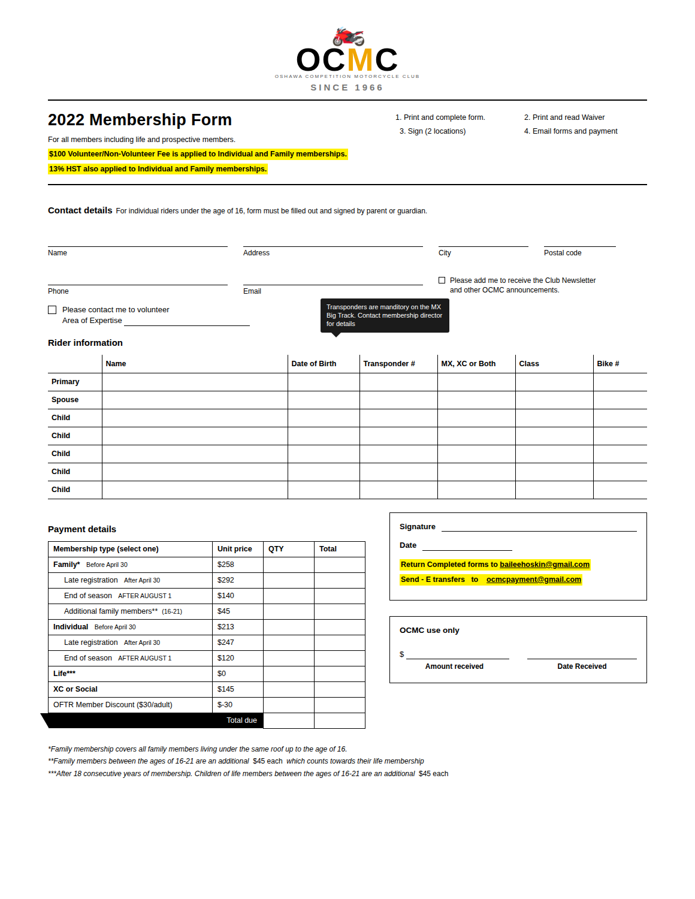🏍️
OCMC
OSHAWA COMPETITION MOTORCYCLE CLUB
SINCE 1966
2022 Membership Form
For all members including life and prospective members.
$100 Volunteer/Non-Volunteer Fee is applied to Individual and Family memberships.
13% HST also applied to Individual and Family memberships.
1. Print and complete form. 2. Print and read Waiver
3. Sign (2 locations) 4. Email forms and payment
Contact details
For individual riders under the age of 16, form must be filled out and signed by parent or guardian.
Name
Address
City
Postal code
Phone
Email
Please add me to receive the Club Newsletter
and other OCMC announcements.
Please contact me to volunteer
Area of Expertise
Rider information
Transponders are manditory on the MX Big Track. Contact membership director for details
| | Name | Date of Birth | Transponder # | MX, XC or Both | Class | Bike # |
| --- | --- | --- | --- | --- | --- | --- |
| Primary | | | | | | |
| Spouse | | | | | | |
| Child | | | | | | |
| Child | | | | | | |
| Child | | | | | | |
| Child | | | | | | |
| Child | | | | | | |
Payment details
| Membership type (select one) | Unit price | QTY | Total |
| --- | --- | --- | --- |
| Family* Before April 30 | $258 | | |
| Late registration After April 30 | $292 | | |
| End of season AFTER AUGUST 1 | $140 | | |
| Additional family members** (16-21) | $45 | | |
| Individual Before April 30 | $213 | | |
| Late registration After April 30 | $247 | | |
| End of season AFTER AUGUST 1 | $120 | | |
| Life*** | $0 | | |
| XC or Social | $145 | | |
| OFTR Member Discount ($30/adult) | $-30 | | |
| Total due | | |
Signature
Date
Return Completed forms to baileehoskin@gmail.com
Send - E transfers to ocmcpayment@gmail.com
OCMC use only
$
Amount received Date Received
*Family membership covers all family members living under the same roof up to the age of 16.
**Family members between the ages of 16-21 are an additional $45 each which counts towards their life membership
***After 18 consecutive years of membership. Children of life members between the ages of 16-21 are an additional $45 each